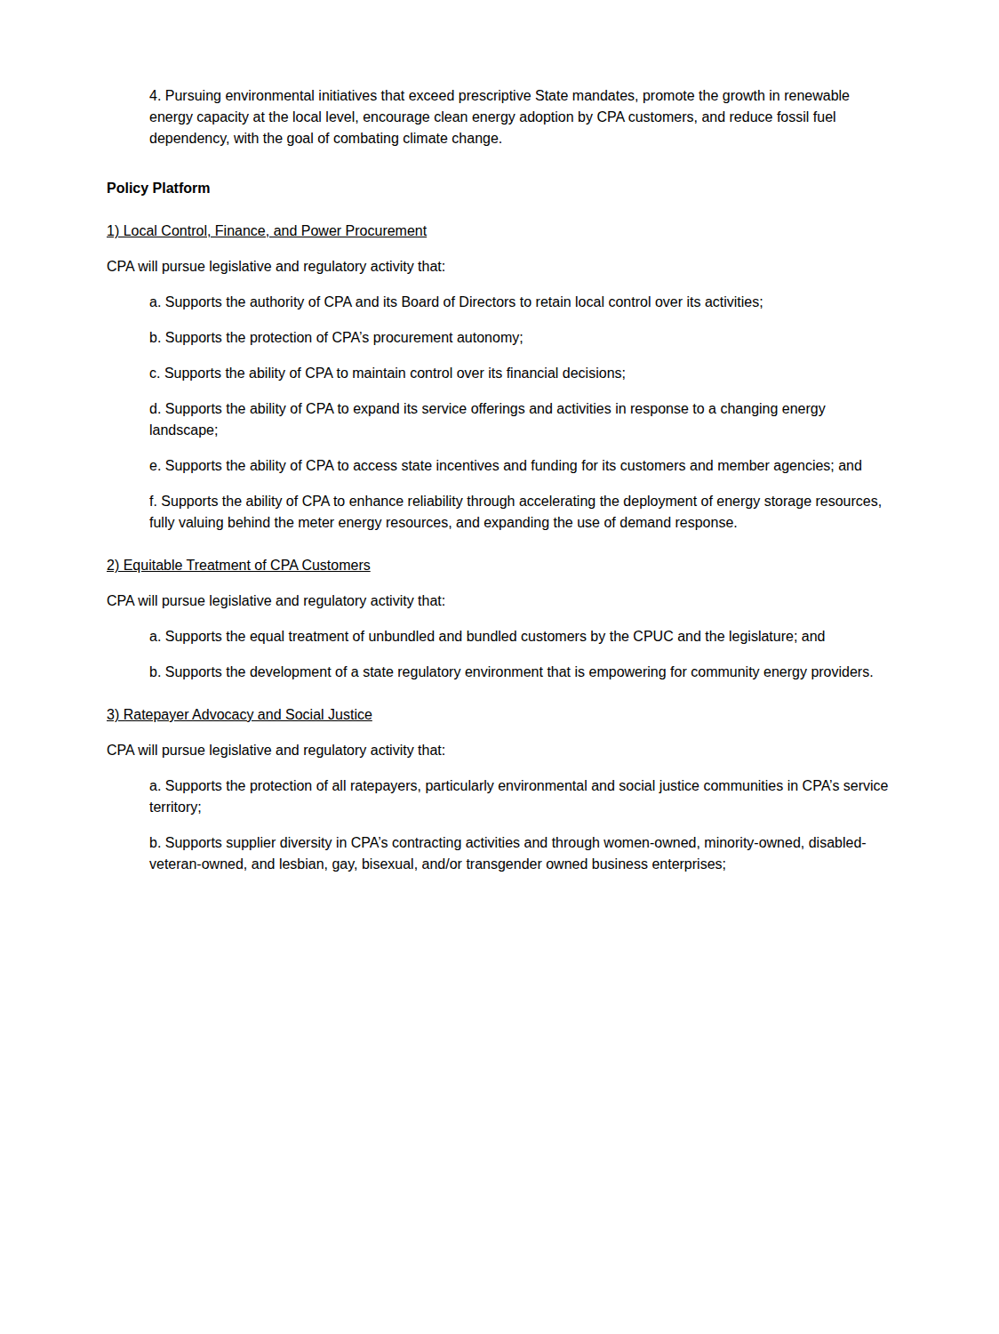4. Pursuing environmental initiatives that exceed prescriptive State mandates, promote the growth in renewable energy capacity at the local level, encourage clean energy adoption by CPA customers, and reduce fossil fuel dependency, with the goal of combating climate change.
Policy Platform
1) Local Control, Finance, and Power Procurement
CPA will pursue legislative and regulatory activity that:
a. Supports the authority of CPA and its Board of Directors to retain local control over its activities;
b. Supports the protection of CPA’s procurement autonomy;
c. Supports the ability of CPA to maintain control over its financial decisions;
d. Supports the ability of CPA to expand its service offerings and activities in response to a changing energy landscape;
e. Supports the ability of CPA to access state incentives and funding for its customers and member agencies; and
f. Supports the ability of CPA to enhance reliability through accelerating the deployment of energy storage resources, fully valuing behind the meter energy resources, and expanding the use of demand response.
2) Equitable Treatment of CPA Customers
CPA will pursue legislative and regulatory activity that:
a. Supports the equal treatment of unbundled and bundled customers by the CPUC and the legislature; and
b. Supports the development of a state regulatory environment that is empowering for community energy providers.
3) Ratepayer Advocacy and Social Justice
CPA will pursue legislative and regulatory activity that:
a. Supports the protection of all ratepayers, particularly environmental and social justice communities in CPA’s service territory;
b. Supports supplier diversity in CPA’s contracting activities and through women-owned, minority-owned, disabled-veteran-owned, and lesbian, gay, bisexual, and/or transgender owned business enterprises;